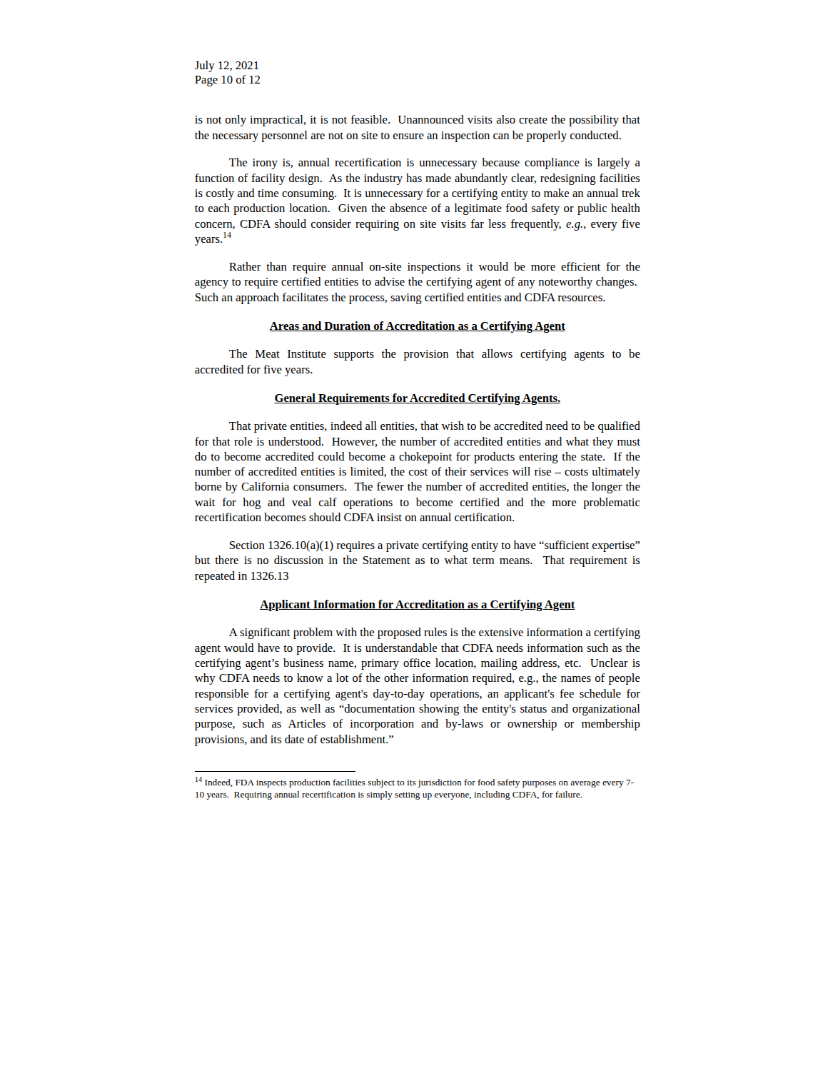July 12, 2021
Page 10 of 12
is not only impractical, it is not feasible. Unannounced visits also create the possibility that the necessary personnel are not on site to ensure an inspection can be properly conducted.
The irony is, annual recertification is unnecessary because compliance is largely a function of facility design. As the industry has made abundantly clear, redesigning facilities is costly and time consuming. It is unnecessary for a certifying entity to make an annual trek to each production location. Given the absence of a legitimate food safety or public health concern, CDFA should consider requiring on site visits far less frequently, e.g., every five years.14
Rather than require annual on-site inspections it would be more efficient for the agency to require certified entities to advise the certifying agent of any noteworthy changes. Such an approach facilitates the process, saving certified entities and CDFA resources.
Areas and Duration of Accreditation as a Certifying Agent
The Meat Institute supports the provision that allows certifying agents to be accredited for five years.
General Requirements for Accredited Certifying Agents.
That private entities, indeed all entities, that wish to be accredited need to be qualified for that role is understood. However, the number of accredited entities and what they must do to become accredited could become a chokepoint for products entering the state. If the number of accredited entities is limited, the cost of their services will rise – costs ultimately borne by California consumers. The fewer the number of accredited entities, the longer the wait for hog and veal calf operations to become certified and the more problematic recertification becomes should CDFA insist on annual certification.
Section 1326.10(a)(1) requires a private certifying entity to have “sufficient expertise” but there is no discussion in the Statement as to what term means. That requirement is repeated in 1326.13
Applicant Information for Accreditation as a Certifying Agent
A significant problem with the proposed rules is the extensive information a certifying agent would have to provide. It is understandable that CDFA needs information such as the certifying agent’s business name, primary office location, mailing address, etc. Unclear is why CDFA needs to know a lot of the other information required, e.g., the names of people responsible for a certifying agent's day-to-day operations, an applicant's fee schedule for services provided, as well as “documentation showing the entity's status and organizational purpose, such as Articles of incorporation and by-laws or ownership or membership provisions, and its date of establishment.”
14 Indeed, FDA inspects production facilities subject to its jurisdiction for food safety purposes on average every 7-10 years. Requiring annual recertification is simply setting up everyone, including CDFA, for failure.